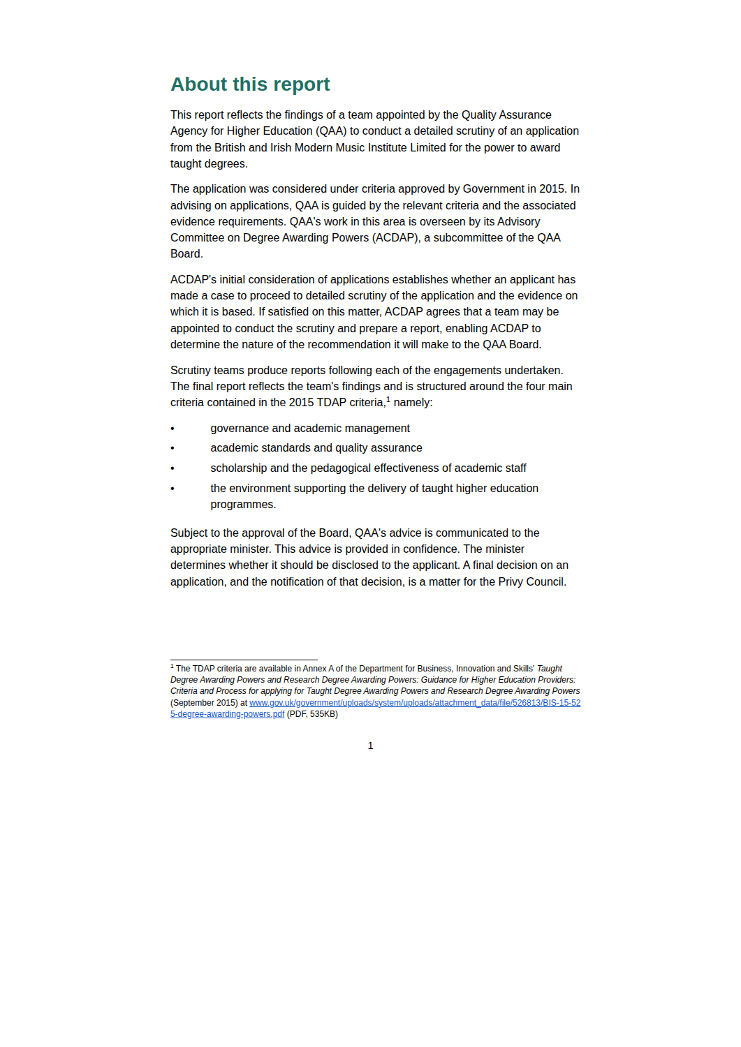About this report
This report reflects the findings of a team appointed by the Quality Assurance Agency for Higher Education (QAA) to conduct a detailed scrutiny of an application from the British and Irish Modern Music Institute Limited for the power to award taught degrees.
The application was considered under criteria approved by Government in 2015. In advising on applications, QAA is guided by the relevant criteria and the associated evidence requirements. QAA's work in this area is overseen by its Advisory Committee on Degree Awarding Powers (ACDAP), a subcommittee of the QAA Board.
ACDAP's initial consideration of applications establishes whether an applicant has made a case to proceed to detailed scrutiny of the application and the evidence on which it is based. If satisfied on this matter, ACDAP agrees that a team may be appointed to conduct the scrutiny and prepare a report, enabling ACDAP to determine the nature of the recommendation it will make to the QAA Board.
Scrutiny teams produce reports following each of the engagements undertaken. The final report reflects the team's findings and is structured around the four main criteria contained in the 2015 TDAP criteria,1 namely:
governance and academic management
academic standards and quality assurance
scholarship and the pedagogical effectiveness of academic staff
the environment supporting the delivery of taught higher education programmes.
Subject to the approval of the Board, QAA's advice is communicated to the appropriate minister. This advice is provided in confidence. The minister determines whether it should be disclosed to the applicant. A final decision on an application, and the notification of that decision, is a matter for the Privy Council.
1 The TDAP criteria are available in Annex A of the Department for Business, Innovation and Skills' Taught Degree Awarding Powers and Research Degree Awarding Powers: Guidance for Higher Education Providers: Criteria and Process for applying for Taught Degree Awarding Powers and Research Degree Awarding Powers (September 2015) at www.gov.uk/government/uploads/system/uploads/attachment_data/file/526813/BIS-15-525-degree-awarding-powers.pdf (PDF, 535KB)
1